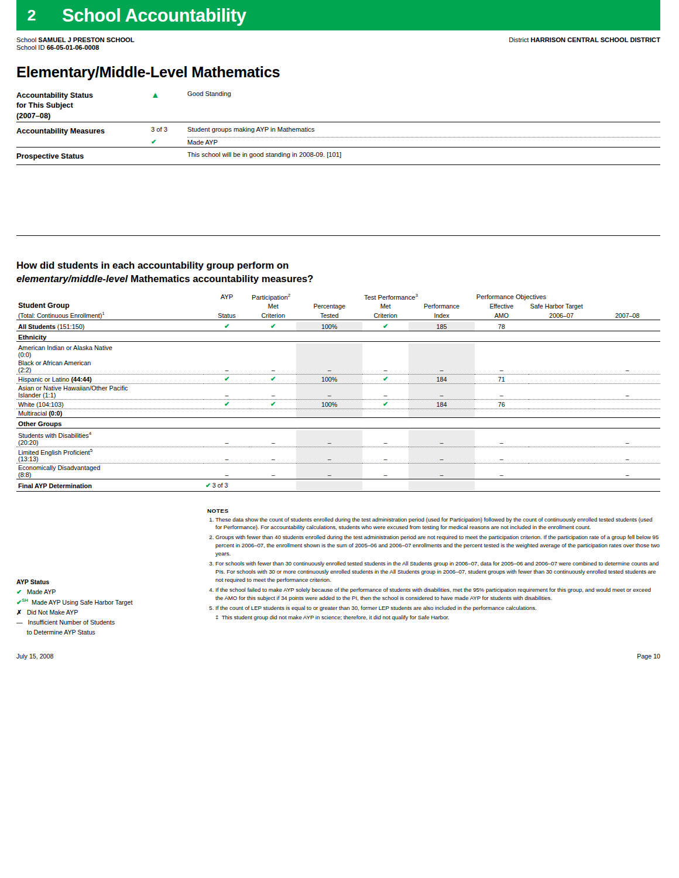2
School Accountability
School SAMUEL J PRESTON SCHOOL
District HARRISON CENTRAL SCHOOL DISTRICT
School ID 66-05-01-06-0008
Elementary/Middle-Level Mathematics
| Accountability Status for This Subject (2007–08) | ▲ | Good Standing |
| Accountability Measures | 3 of 3 | Student groups making AYP in Mathematics |
| | ✔ | Made AYP |
| Prospective Status | | This school will be in good standing in 2008-09. [101] |
How did students in each accountability group perform on
elementary/middle-level Mathematics accountability measures?
| | AYP | Participation 2 | Test Performance 3 | Performance Objectives |
| Student Group | | Met | Percentage | Met | Performance | Effective | Safe Harbor Target |
| (Total: Continuous Enrollment) 1 | Status | Criterion | Tested | Criterion | Index | AMO | 2006–07 | 2007–08 |
| All Students (151:150) | ✔ | ✔ | 100% | ✔ | 185 | 78 | | |
| Ethnicity | |
| American Indian or Alaska Native (0:0) | | | | | | | | |
| Black or African American (2:2) | – | – | – | – | – | – | | – |
| Hispanic or Latino (44:44) | ✔ | ✔ | 100% | ✔ | 184 | 71 | | |
| Asian or Native Hawaiian/Other Pacific Islander (1:1) | – | – | – | – | – | – | | – |
| White (104:103) | ✔ | ✔ | 100% | ✔ | 184 | 76 | | |
| Multiracial (0:0) | | | | | | | | |
| Other Groups | |
| Students with Disabilities 4 (20:20) | – | – | – | – | – | – | | – |
| Limited English Proficient 5 (13:13) | – | – | – | – | – | – | | – |
| Economically Disadvantaged (8:8) | – | – | – | – | – | – | | – |
| Final AYP Determination | ✔ 3 of 3 | | | | | | | |
AYP Status
✔ Made AYP
✔SH Made AYP Using Safe Harbor Target
✗ Did Not Make AYP
— Insufficient Number of Students
to Determine AYP Status
NOTES
These data show the count of students enrolled during the test administration period (used for Participation) followed by the count of continuously enrolled tested students (used for Performance). For accountability calculations, students who were excused from testing for medical reasons are not included in the enrollment count.
Groups with fewer than 40 students enrolled during the test administration period are not required to meet the participation criterion. If the participation rate of a group fell below 95 percent in 2006–07, the enrollment shown is the sum of 2005–06 and 2006–07 enrollments and the percent tested is the weighted average of the participation rates over those two years.
For schools with fewer than 30 continuously enrolled tested students in the All Students group in 2006–07, data for 2005–06 and 2006–07 were combined to determine counts and PIs. For schools with 30 or more continuously enrolled students in the All Students group in 2006–07, student groups with fewer than 30 continuously enrolled tested students are not required to meet the performance criterion.
If the school failed to make AYP solely because of the performance of students with disabilities, met the 95% participation requirement for this group, and would meet or exceed the AMO for this subject if 34 points were added to the PI, then the school is considered to have made AYP for students with disabilities.
If the count of LEP students is equal to or greater than 30, former LEP students are also included in the performance calculations.
‡ This student group did not make AYP in science; therefore, it did not qualify for Safe Harbor.
July 15, 2008
Page 10